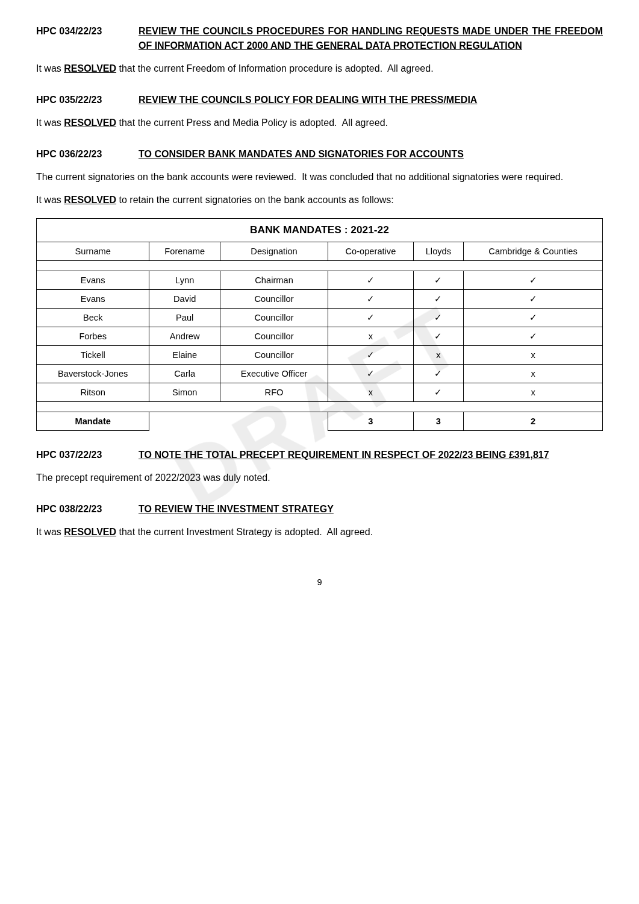DRAFT
HPC 034/22/23 REVIEW THE COUNCILS PROCEDURES FOR HANDLING REQUESTS MADE UNDER THE FREEDOM OF INFORMATION ACT 2000 AND THE GENERAL DATA PROTECTION REGULATION
It was RESOLVED that the current Freedom of Information procedure is adopted. All agreed.
HPC 035/22/23 REVIEW THE COUNCILS POLICY FOR DEALING WITH THE PRESS/MEDIA
It was RESOLVED that the current Press and Media Policy is adopted. All agreed.
HPC 036/22/23 TO CONSIDER BANK MANDATES AND SIGNATORIES FOR ACCOUNTS
The current signatories on the bank accounts were reviewed. It was concluded that no additional signatories were required.
It was RESOLVED to retain the current signatories on the bank accounts as follows:
BANK MANDATES : 2021-22
| Surname | Forename | Designation | Co-operative | Lloyds | Cambridge & Counties |
| --- | --- | --- | --- | --- | --- |
| Evans | Lynn | Chairman | ✓ | ✓ | ✓ |
| Evans | David | Councillor | ✓ | ✓ | ✓ |
| Beck | Paul | Councillor | ✓ | ✓ | ✓ |
| Forbes | Andrew | Councillor | x | ✓ | ✓ |
| Tickell | Elaine | Councillor | ✓ | x | x |
| Baverstock-Jones | Carla | Executive Officer | ✓ | ✓ | x |
| Ritson | Simon | RFO | x | ✓ | x |
| Mandate | | | 3 | 3 | 2 |
HPC 037/22/23 TO NOTE THE TOTAL PRECEPT REQUIREMENT IN RESPECT OF 2022/23 BEING £391,817
The precept requirement of 2022/2023 was duly noted.
HPC 038/22/23 TO REVIEW THE INVESTMENT STRATEGY
It was RESOLVED that the current Investment Strategy is adopted. All agreed.
9